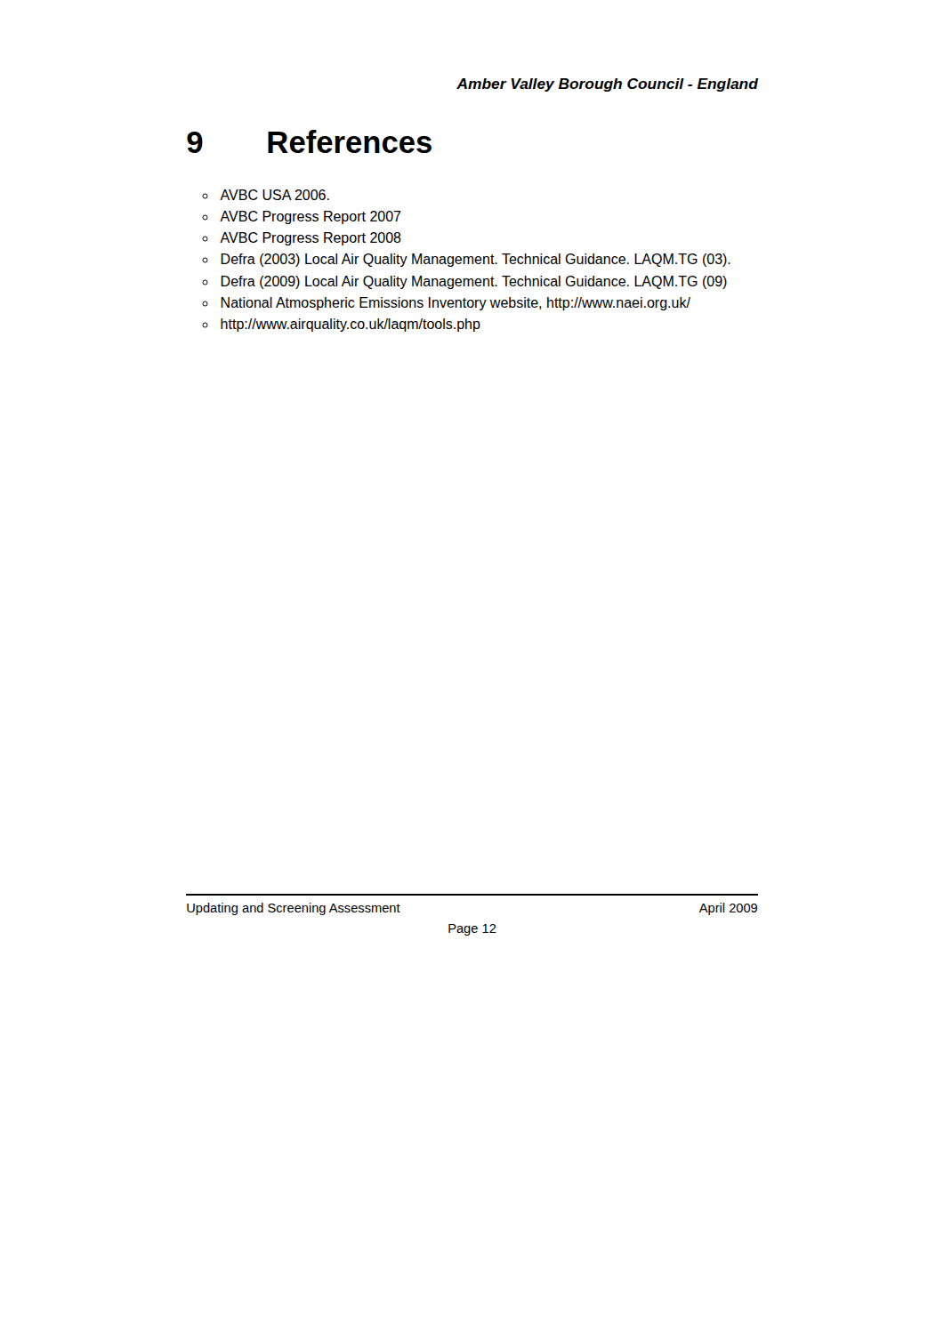Amber Valley Borough Council - England
9 References
AVBC USA 2006.
AVBC Progress Report 2007
AVBC Progress Report 2008
Defra (2003) Local Air Quality Management. Technical Guidance. LAQM.TG (03).
Defra (2009) Local Air Quality Management. Technical Guidance. LAQM.TG (09)
National Atmospheric Emissions Inventory website, http://www.naei.org.uk/
http://www.airquality.co.uk/laqm/tools.php
Updating and Screening Assessment April 2009
Page 12